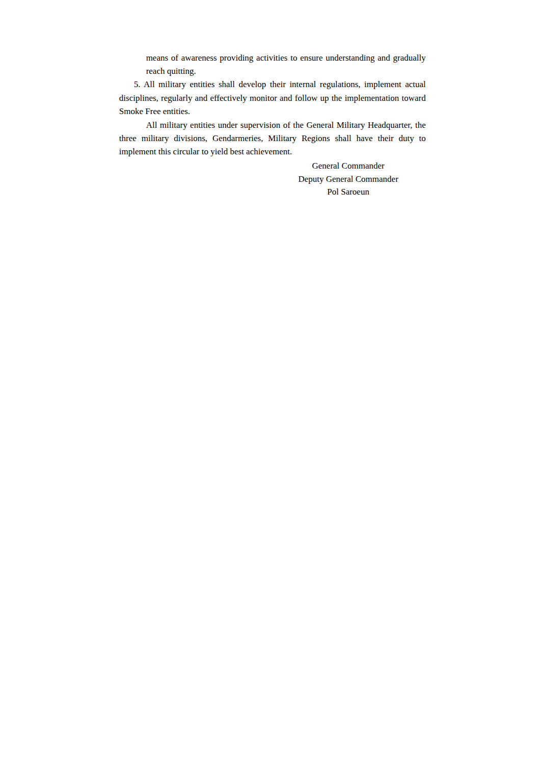means of awareness providing activities to ensure understanding and gradually reach quitting.
5. All military entities shall develop their internal regulations, implement actual disciplines, regularly and effectively monitor and follow up the implementation toward Smoke Free entities.
All military entities under supervision of the General Military Headquarter, the three military divisions, Gendarmeries, Military Regions shall have their duty to implement this circular to yield best achievement.
General Commander
Deputy General Commander
Pol Saroeun